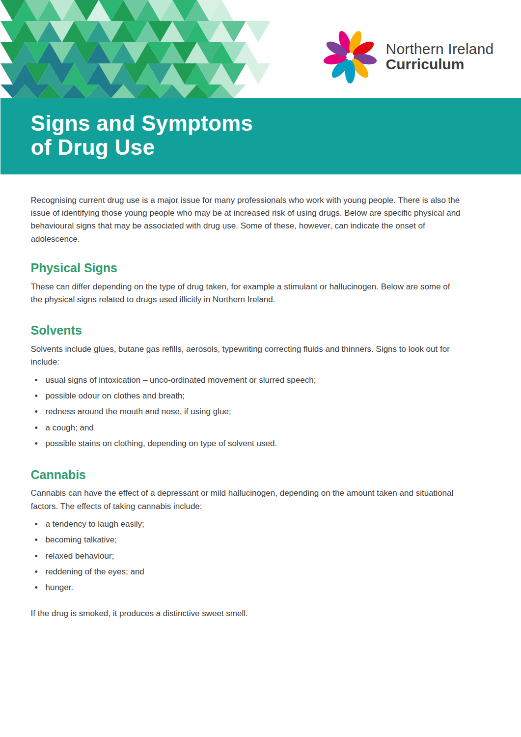Northern Ireland
Curriculum
Signs and Symptoms
of Drug Use
Recognising current drug use is a major issue for many professionals who work with young people. There is also the issue of identifying those young people who may be at increased risk of using drugs. Below are specific physical and behavioural signs that may be associated with drug use. Some of these, however, can indicate the onset of adolescence.
Physical Signs
These can differ depending on the type of drug taken, for example a stimulant or hallucinogen. Below are some of the physical signs related to drugs used illicitly in Northern Ireland.
Solvents
Solvents include glues, butane gas refills, aerosols, typewriting correcting fluids and thinners. Signs to look out for include:
usual signs of intoxication – unco-ordinated movement or slurred speech;
possible odour on clothes and breath;
redness around the mouth and nose, if using glue;
a cough; and
possible stains on clothing, depending on type of solvent used.
Cannabis
Cannabis can have the effect of a depressant or mild hallucinogen, depending on the amount taken and situational factors. The effects of taking cannabis include:
a tendency to laugh easily;
becoming talkative;
relaxed behaviour;
reddening of the eyes; and
hunger.
If the drug is smoked, it produces a distinctive sweet smell.